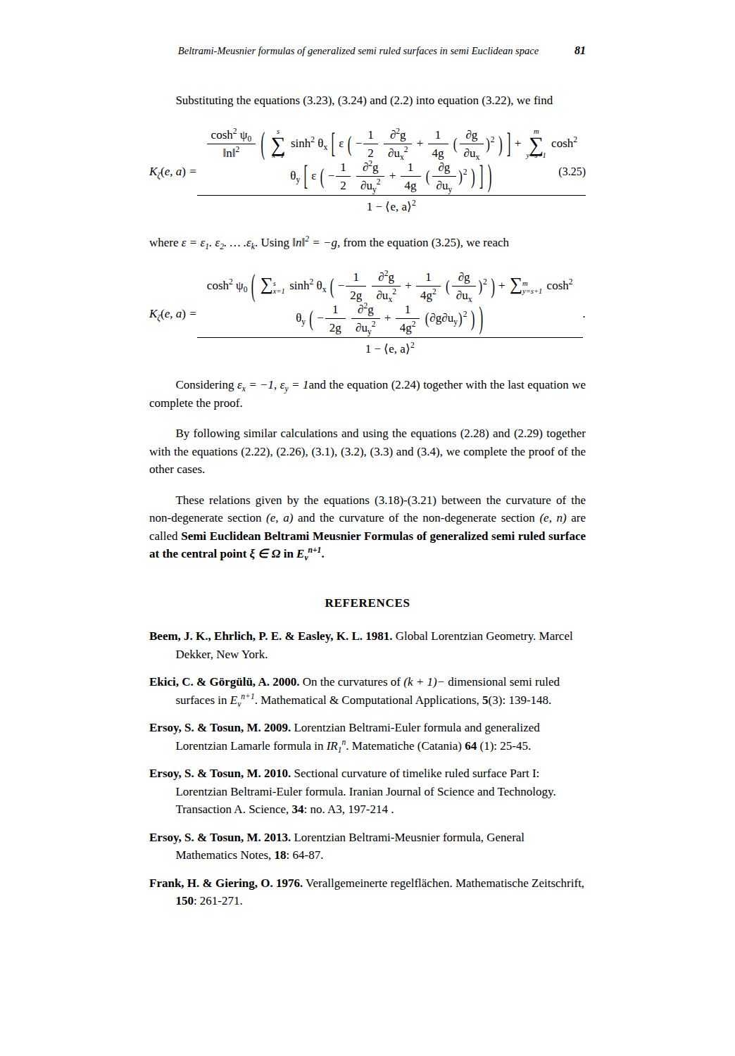Beltrami-Meusnier formulas of generalized semi ruled surfaces in semi Euclidean space
81
Substituting the equations (3.23), (3.24) and (2.2) into equation (3.22), we find
Kζ(e, a) = cosh2 ψ0‖n‖2 ( s∑x=1 sinh2 θx [ ε ( −12 ∂2g∂ux2 + 14g (∂g∂ux)2 ) ] + m∑y=s+1 cosh2 θy [ ε ( −12 ∂2g∂uy2 + 14g (∂g∂uy)2 ) ] ) 1 − ⟨e, a⟩2 (3.25)
where ε = ε1. ε2. … .εk. Using ‖n‖2 = −g, from the equation (3.25), we reach
Kζ(e, a) = cosh2 ψ0 ( ∑sx=1 sinh2 θx ( −12g ∂2g∂ux2 + 14g2 (∂g∂ux)2 ) + ∑my=s+1 cosh2 θy ( −12g ∂2g∂uy2 + 14g2 (∂g∂uy)2 ) ) 1 − ⟨e, a⟩2 .
Considering εx = −1, εy = 1and the equation (2.24) together with the last equation we complete the proof.
By following similar calculations and using the equations (2.28) and (2.29) together with the equations (2.22), (2.26), (3.1), (3.2), (3.3) and (3.4), we complete the proof of the other cases.
These relations given by the equations (3.18)-(3.21) between the curvature of the non-degenerate section (e, a) and the curvature of the non-degenerate section (e, n) are called Semi Euclidean Beltrami Meusnier Formulas of generalized semi ruled surface at the central point ξ ∈ Ω in Eνn+1.
REFERENCES
Beem, J. K., Ehrlich, P. E. & Easley, K. L. 1981. Global Lorentzian Geometry. Marcel Dekker, New York.
Ekici, C. & Görgülü, A. 2000. On the curvatures of (k + 1)− dimensional semi ruled surfaces in Eνn+1. Mathematical & Computational Applications, 5(3): 139-148.
Ersoy, S. & Tosun, M. 2009. Lorentzian Beltrami-Euler formula and generalized Lorentzian Lamarle formula in IR1n. Matematiche (Catania) 64 (1): 25-45.
Ersoy, S. & Tosun, M. 2010. Sectional curvature of timelike ruled surface Part I: Lorentzian Beltrami-Euler formula. Iranian Journal of Science and Technology. Transaction A. Science, 34: no. A3, 197-214 .
Ersoy, S. & Tosun, M. 2013. Lorentzian Beltrami-Meusnier formula, General Mathematics Notes, 18: 64-87.
Frank, H. & Giering, O. 1976. Verallgemeinerte regelflächen. Mathematische Zeitschrift, 150: 261-271.